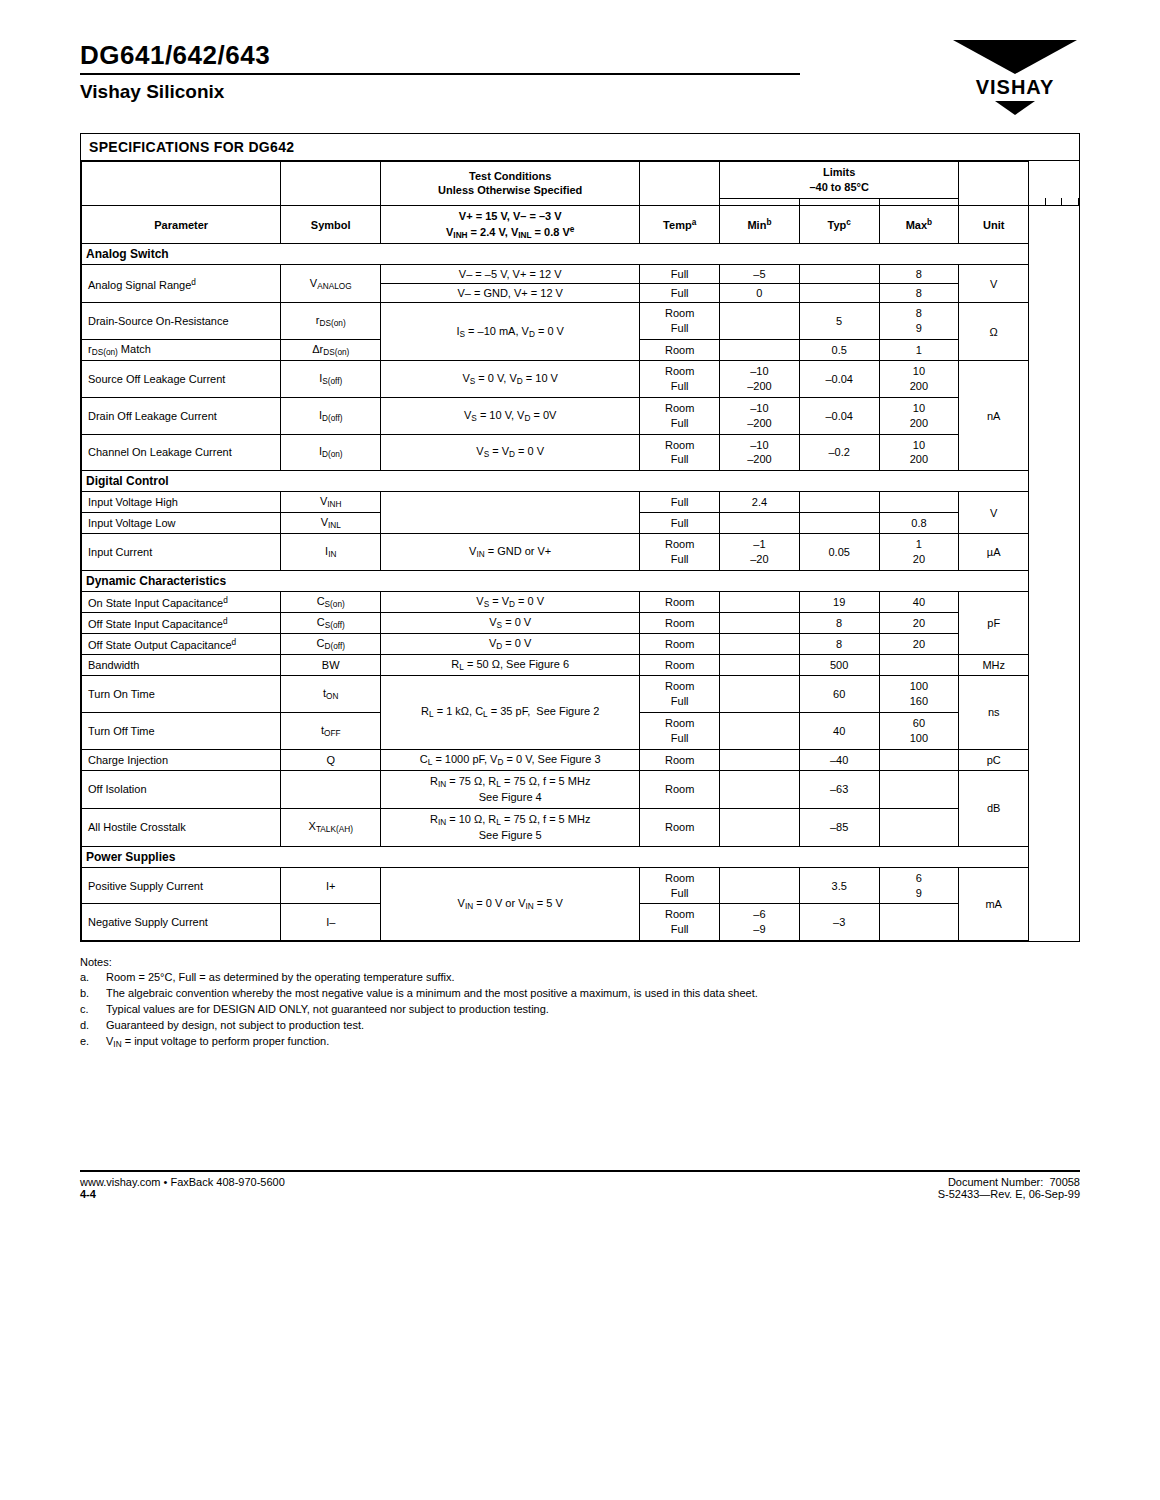VISHAY
DG641/642/643
Vishay Siliconix
SPECIFICATIONS FOR DG642
| | | Test Conditions Unless Otherwise Specified | | Limits –40 to 85°C | |
| --- | --- | --- | --- | --- | --- |
| Parameter | Symbol | V+ = 15 V, V– = –3 V V INH = 2.4 V, V INL = 0.8 V e | Temp a | Min b | Typ c | Max b | Unit |
| Analog Switch |
| Analog Signal Range d | V ANALOG | V– = –5 V, V+ = 12 V | Full | –5 | | 8 | V |
| V– = GND, V+ = 12 V | Full | 0 | | 8 |
| Drain-Source On-Resistance | r DS(on) | I S = –10 mA, V D = 0 V | Room Full | | 5 | 8 9 | Ω |
| r DS(on) Match | Δr DS(on) | Room | | 0.5 | 1 |
| Source Off Leakage Current | I S(off) | V S = 0 V, V D = 10 V | Room Full | –10 –200 | –0.04 | 10 200 | nA |
| Drain Off Leakage Current | I D(off) | V S = 10 V, V D = 0V | Room Full | –10 –200 | –0.04 | 10 200 |
| Channel On Leakage Current | I D(on) | V S = V D = 0 V | Room Full | –10 –200 | –0.2 | 10 200 |
| Digital Control |
| Input Voltage High | V INH | | Full | 2.4 | | | V |
| Input Voltage Low | V INL | Full | | | 0.8 |
| Input Current | I IN | V IN = GND or V+ | Room Full | –1 –20 | 0.05 | 1 20 | µA |
| Dynamic Characteristics |
| On State Input Capacitance d | C S(on) | V S = V D = 0 V | Room | | 19 | 40 | pF |
| Off State Input Capacitance d | C S(off) | V S = 0 V | Room | | 8 | 20 |
| Off State Output Capacitance d | C D(off) | V D = 0 V | Room | | 8 | 20 |
| Bandwidth | BW | R L = 50 Ω, See Figure 6 | Room | | 500 | | MHz |
| Turn On Time | t ON | R L = 1 kΩ, C L = 35 pF, See Figure 2 | Room Full | | 60 | 100 160 | ns |
| Turn Off Time | t OFF | Room Full | | 40 | 60 100 |
| Charge Injection | Q | C L = 1000 pF, V D = 0 V, See Figure 3 | Room | | –40 | | pC |
| Off Isolation | | R IN = 75 Ω, R L = 75 Ω, f = 5 MHz See Figure 4 | Room | | –63 | | dB |
| All Hostile Crosstalk | X TALK(AH) | R IN = 10 Ω, R L = 75 Ω, f = 5 MHz See Figure 5 | Room | | –85 | |
| Power Supplies |
| Positive Supply Current | I+ | V IN = 0 V or V IN = 5 V | Room Full | | 3.5 | 6 9 | mA |
| Negative Supply Current | I– | Room Full | –6 –9 | –3 | |
Notes:
a. Room = 25°C, Full = as determined by the operating temperature suffix.
b. The algebraic convention whereby the most negative value is a minimum and the most positive a maximum, is used in this data sheet.
c. Typical values are for DESIGN AID ONLY, not guaranteed nor subject to production testing.
d. Guaranteed by design, not subject to production test.
e. VIN = input voltage to perform proper function.
www.vishay.com • FaxBack 408-970-5600
4-4
Document Number: 70058
S-52433—Rev. E, 06-Sep-99